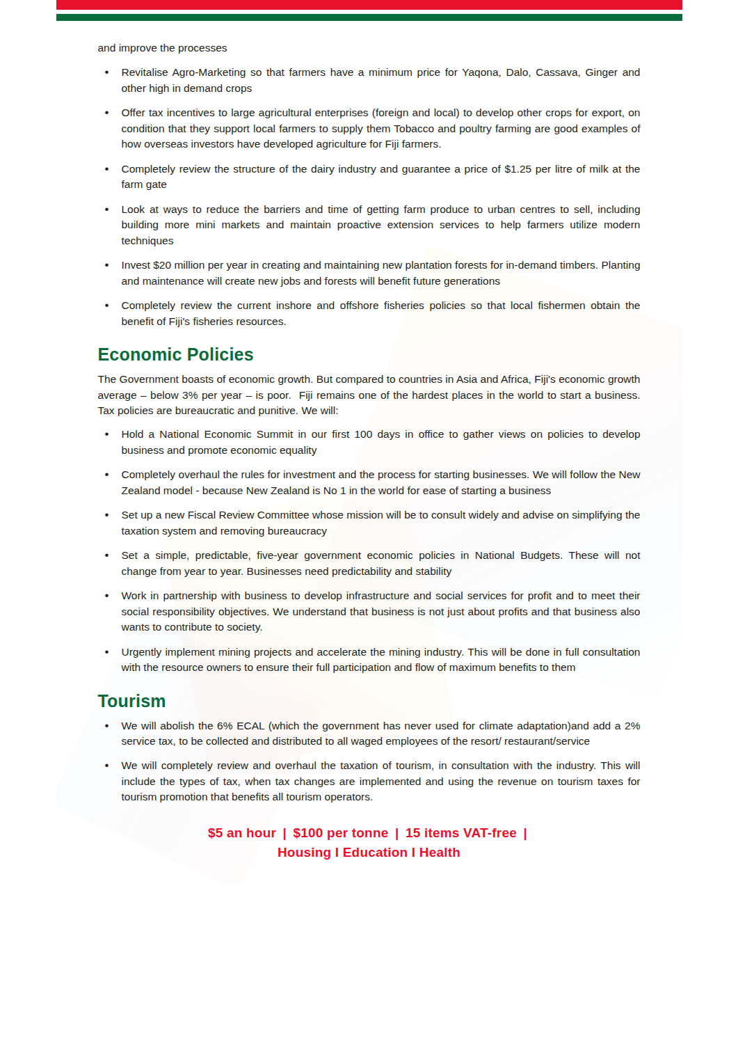and improve the processes
Revitalise Agro-Marketing so that farmers have a minimum price for Yaqona, Dalo, Cassava, Ginger and other high in demand crops
Offer tax incentives to large agricultural enterprises (foreign and local) to develop other crops for export, on condition that they support local farmers to supply them Tobacco and poultry farming are good examples of how overseas investors have developed agriculture for Fiji farmers.
Completely review the structure of the dairy industry and guarantee a price of $1.25 per litre of milk at the farm gate
Look at ways to reduce the barriers and time of getting farm produce to urban centres to sell, including building more mini markets and maintain proactive extension services to help farmers utilize modern techniques
Invest $20 million per year in creating and maintaining new plantation forests for in-demand timbers. Planting and maintenance will create new jobs and forests will benefit future generations
Completely review the current inshore and offshore fisheries policies so that local fishermen obtain the benefit of Fiji's fisheries resources.
Economic Policies
The Government boasts of economic growth. But compared to countries in Asia and Africa, Fiji's economic growth average – below 3% per year – is poor. Fiji remains one of the hardest places in the world to start a business. Tax policies are bureaucratic and punitive. We will:
Hold a National Economic Summit in our first 100 days in office to gather views on policies to develop business and promote economic equality
Completely overhaul the rules for investment and the process for starting businesses. We will follow the New Zealand model - because New Zealand is No 1 in the world for ease of starting a business
Set up a new Fiscal Review Committee whose mission will be to consult widely and advise on simplifying the taxation system and removing bureaucracy
Set a simple, predictable, five-year government economic policies in National Budgets. These will not change from year to year. Businesses need predictability and stability
Work in partnership with business to develop infrastructure and social services for profit and to meet their social responsibility objectives. We understand that business is not just about profits and that business also wants to contribute to society.
Urgently implement mining projects and accelerate the mining industry. This will be done in full consultation with the resource owners to ensure their full participation and flow of maximum benefits to them
Tourism
We will abolish the 6% ECAL (which the government has never used for climate adaptation)and add a 2% service tax, to be collected and distributed to all waged employees of the resort/ restaurant/service
We will completely review and overhaul the taxation of tourism, in consultation with the industry. This will include the types of tax, when tax changes are implemented and using the revenue on tourism taxes for tourism promotion that benefits all tourism operators.
$5 an hour | $100 per tonne | 15 items VAT-free |
Housing I Education I Health